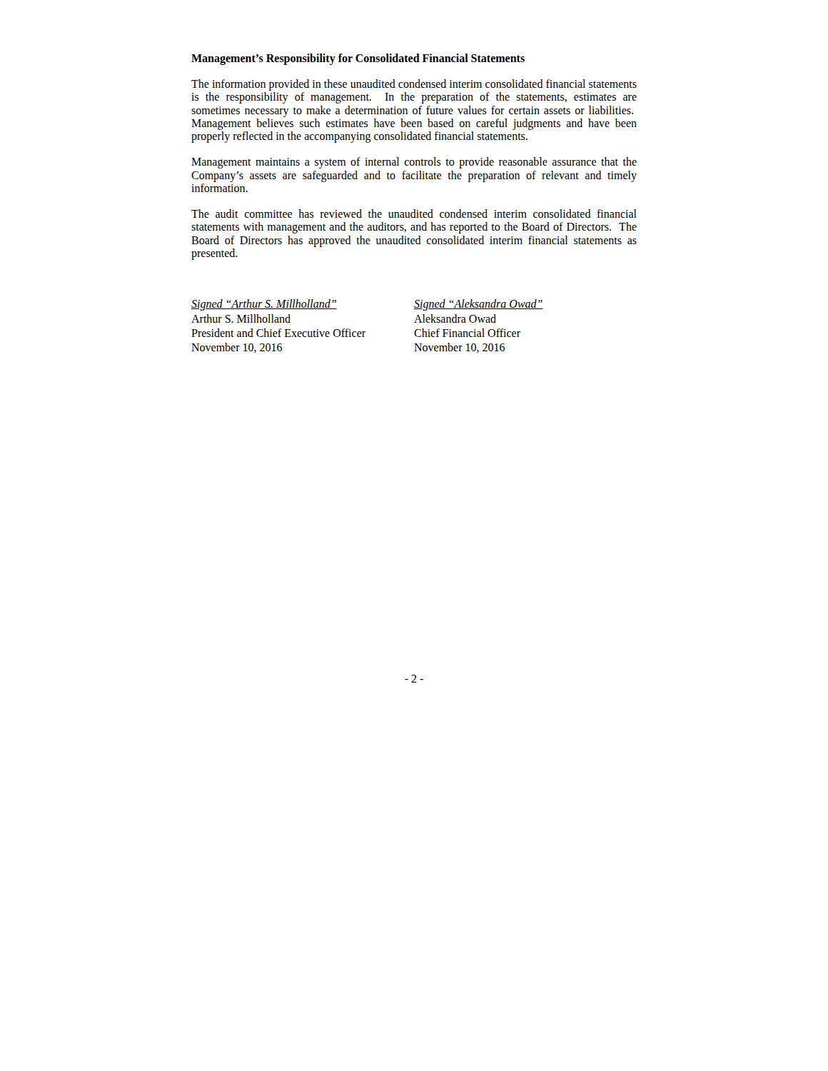Management’s Responsibility for Consolidated Financial Statements
The information provided in these unaudited condensed interim consolidated financial statements is the responsibility of management. In the preparation of the statements, estimates are sometimes necessary to make a determination of future values for certain assets or liabilities. Management believes such estimates have been based on careful judgments and have been properly reflected in the accompanying consolidated financial statements.
Management maintains a system of internal controls to provide reasonable assurance that the Company’s assets are safeguarded and to facilitate the preparation of relevant and timely information.
The audit committee has reviewed the unaudited condensed interim consolidated financial statements with management and the auditors, and has reported to the Board of Directors. The Board of Directors has approved the unaudited consolidated interim financial statements as presented.
| Signed “Arthur S. Millholland” Arthur S. Millholland President and Chief Executive Officer November 10, 2016 | Signed “Aleksandra Owad” Aleksandra Owad Chief Financial Officer November 10, 2016 |
- 2 -